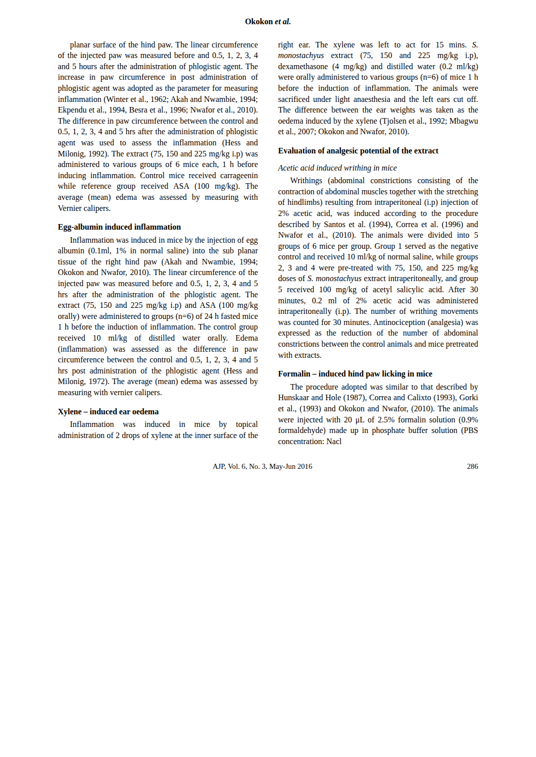Okokon et al.
planar surface of the hind paw. The linear circumference of the injected paw was measured before and 0.5, 1, 2, 3, 4 and 5 hours after the administration of phlogistic agent. The increase in paw circumference in post administration of phlogistic agent was adopted as the parameter for measuring inflammation (Winter et al., 1962; Akah and Nwambie, 1994; Ekpendu et al., 1994, Besra et al., 1996; Nwafor et al., 2010). The difference in paw circumference between the control and 0.5, 1, 2, 3, 4 and 5 hrs after the administration of phlogistic agent was used to assess the inflammation (Hess and Milonig, 1992). The extract (75, 150 and 225 mg/kg i.p) was administered to various groups of 6 mice each, 1 h before inducing inflammation. Control mice received carrageenin while reference group received ASA (100 mg/kg). The average (mean) edema was assessed by measuring with Vernier calipers.
Egg-albumin induced inflammation
Inflammation was induced in mice by the injection of egg albumin (0.1ml, 1% in normal saline) into the sub planar tissue of the right hind paw (Akah and Nwambie, 1994; Okokon and Nwafor, 2010). The linear circumference of the injected paw was measured before and 0.5, 1, 2, 3, 4 and 5 hrs after the administration of the phlogistic agent. The extract (75, 150 and 225 mg/kg i.p) and ASA (100 mg/kg orally) were administered to groups (n=6) of 24 h fasted mice 1 h before the induction of inflammation. The control group received 10 ml/kg of distilled water orally. Edema (inflammation) was assessed as the difference in paw circumference between the control and 0.5, 1, 2, 3, 4 and 5 hrs post administration of the phlogistic agent (Hess and Milonig, 1972). The average (mean) edema was assessed by measuring with vernier calipers.
Xylene – induced ear oedema
Inflammation was induced in mice by topical administration of 2 drops of xylene at the inner surface of the right ear. The xylene was left to act for 15 mins. S. monostachyus extract (75, 150 and 225 mg/kg i.p), dexamethasone (4 mg/kg) and distilled water (0.2 ml/kg) were orally administered to various groups (n=6) of mice 1 h before the induction of inflammation. The animals were sacrificed under light anaesthesia and the left ears cut off. The difference between the ear weights was taken as the oedema induced by the xylene (Tjolsen et al., 1992; Mbagwu et al., 2007; Okokon and Nwafor, 2010).
Evaluation of analgesic potential of the extract
Acetic acid induced writhing in mice
Writhings (abdominal constrictions consisting of the contraction of abdominal muscles together with the stretching of hindlimbs) resulting from intraperitoneal (i.p) injection of 2% acetic acid, was induced according to the procedure described by Santos et al. (1994), Correa et al. (1996) and Nwafor et al., (2010). The animals were divided into 5 groups of 6 mice per group. Group 1 served as the negative control and received 10 ml/kg of normal saline, while groups 2, 3 and 4 were pre-treated with 75, 150, and 225 mg/kg doses of S. monostachyus extract intraperitoneally, and group 5 received 100 mg/kg of acetyl salicylic acid. After 30 minutes, 0.2 ml of 2% acetic acid was administered intraperitoneally (i.p). The number of writhing movements was counted for 30 minutes. Antinociception (analgesia) was expressed as the reduction of the number of abdominal constrictions between the control animals and mice pretreated with extracts.
Formalin – induced hind paw licking in mice
The procedure adopted was similar to that described by Hunskaar and Hole (1987), Correa and Calixto (1993), Gorki et al., (1993) and Okokon and Nwafor, (2010). The animals were injected with 20 μL of 2.5% formalin solution (0.9% formaldehyde) made up in phosphate buffer solution (PBS concentration: Nacl
AJP, Vol. 6, No. 3, May-Jun 2016 286